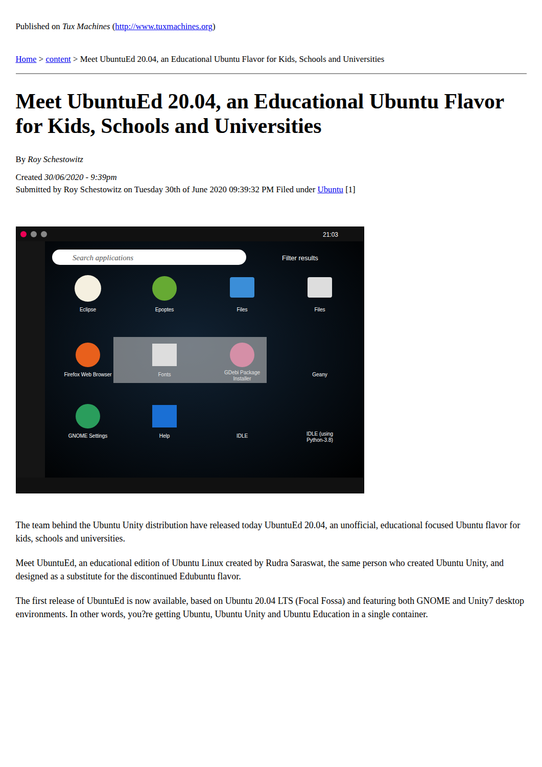Published on Tux Machines (http://www.tuxmachines.org)
Home > content > Meet UbuntuEd 20.04, an Educational Ubuntu Flavor for Kids, Schools and Universities
Meet UbuntuEd 20.04, an Educational Ubuntu Flavor for Kids, Schools and Universities
By Roy Schestowitz
Created 30/06/2020 - 9:39pm
Submitted by Roy Schestowitz on Tuesday 30th of June 2020 09:39:32 PM Filed under Ubuntu [1]
The team behind the Ubuntu Unity distribution have released today UbuntuEd 20.04, an unofficial, educational focused Ubuntu flavor for kids, schools and universities.
Meet UbuntuEd, an educational edition of Ubuntu Linux created by Rudra Saraswat, the same person who created Ubuntu Unity, and designed as a substitute for the discontinued Edubuntu flavor.
The first release of UbuntuEd is now available, based on Ubuntu 20.04 LTS (Focal Fossa) and featuring both GNOME and Unity7 desktop environments. In other words, you?re getting Ubuntu, Ubuntu Unity and Ubuntu Education in a single container.